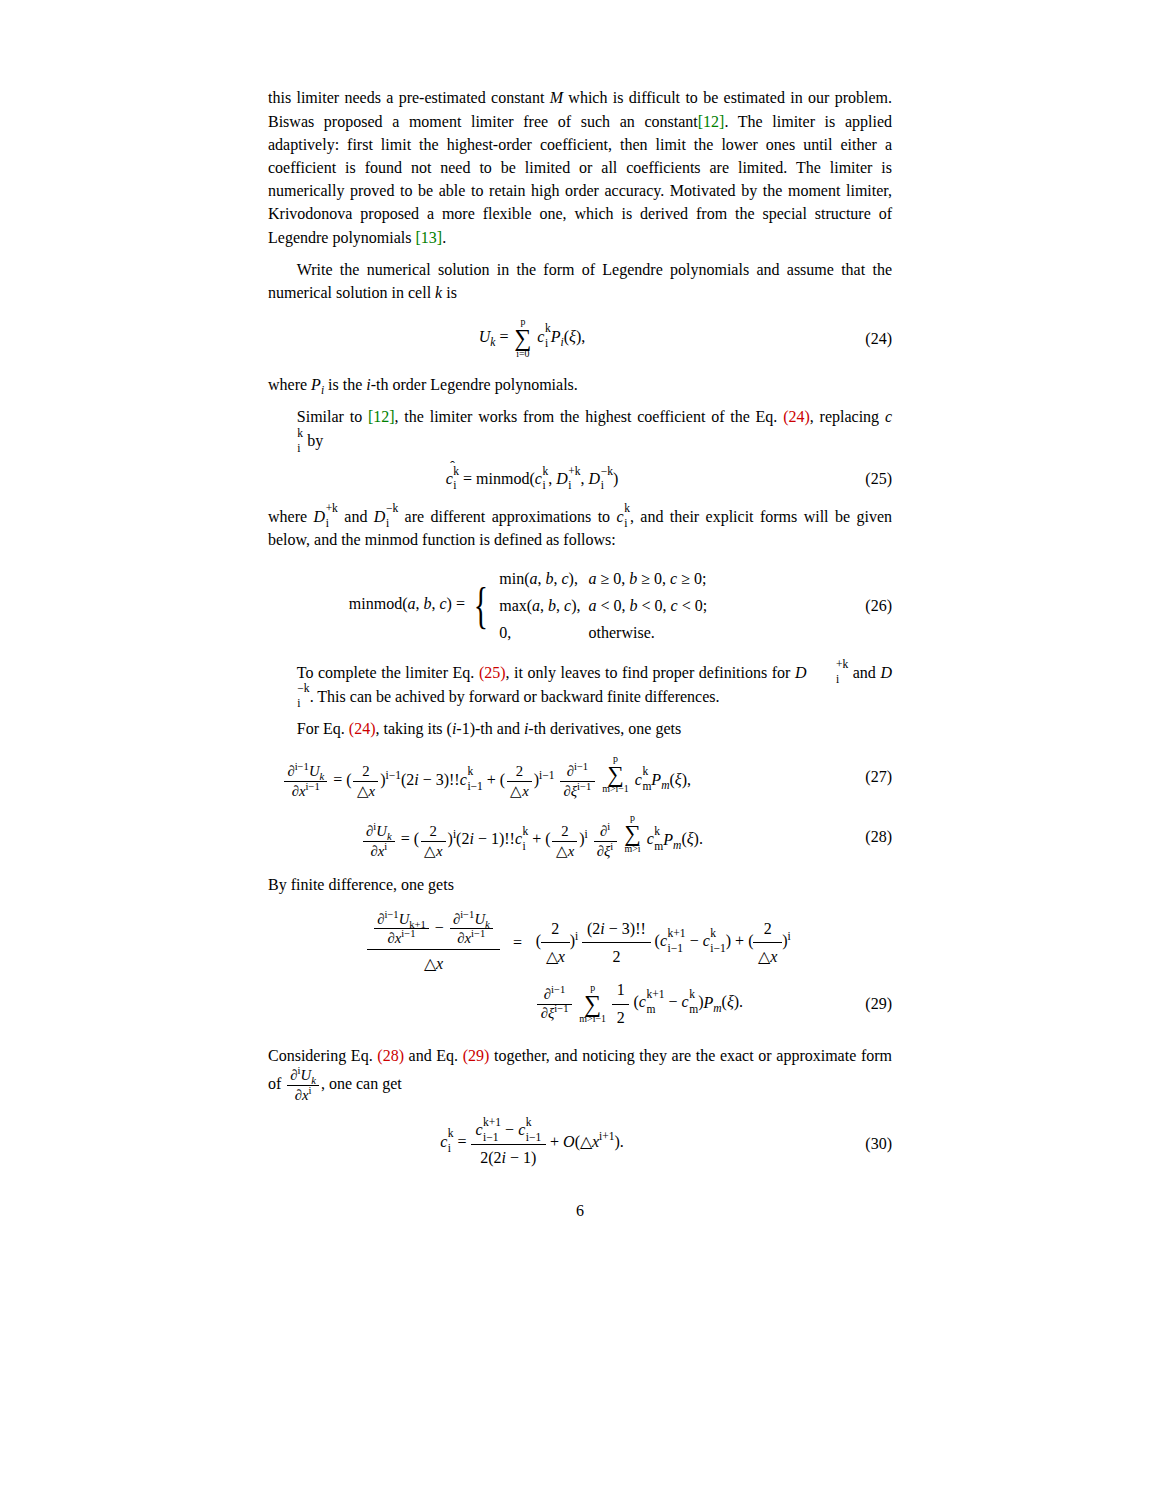this limiter needs a pre-estimated constant M which is difficult to be estimated in our problem. Biswas proposed a moment limiter free of such an constant[12]. The limiter is applied adaptively: first limit the highest-order coefficient, then limit the lower ones until either a coefficient is found not need to be limited or all coefficients are limited. The limiter is numerically proved to be able to retain high order accuracy. Motivated by the moment limiter, Krivodonova proposed a more flexible one, which is derived from the special structure of Legendre polynomials [13].
Write the numerical solution in the form of Legendre polynomials and assume that the numerical solution in cell k is
Uk = p∑i=0 cki Pi(ξ),
(24)
where Pi is the i-th order Legendre polynomials.
Similar to [12], the limiter works from the highest coefficient of the Eq. (24), replacing cki by
̂ cki = minmod(cki, D+k i, D−k i)
(25)
where D+k i and D−k i are different approximations to cki, and their explicit forms will be given below, and the minmod function is defined as follows:
minmod(a, b, c) = {
| min( a , b , c ), | a ≥ 0, b ≥ 0, c ≥ 0; |
| max( a , b , c ), | a < 0, b < 0, c < 0; |
| 0, | otherwise. |
(26)
To complete the limiter Eq. (25), it only leaves to find proper definitions for D+k i and D−k i. This can be achived by forward or backward finite differences.
For Eq. (24), taking its (i-1)-th and i-th derivatives, one gets
∂i−1Uk∂xi−1 = (2△x)i−1(2i − 3)!!cki−1 + (2△x)i−1 ∂i−1∂ξi−1 p∑m>i−1 ckm Pm(ξ),
(27)
∂iUk∂xi = (2△x)i(2i − 1)!!cki + (2△x)i ∂i∂ξi p∑m>i ckm Pm(ξ).
(28)
By finite difference, one gets
| ∂ i−1 U k+1 ∂ x i−1 − ∂ i−1 U k ∂ x i−1 △ x | = | ( 2 △ x ) i (2 i − 3)!! 2 ( c k+1 i−1 − c k i−1 ) + ( 2 △ x ) i | |
| | | ∂ i−1 ∂ ξ i−1 p ∑ m>i−1 1 2 ( c k+1 m − c k m ) P m ( ξ ). | (29) |
Considering Eq. (28) and Eq. (29) together, and noticing they are the exact or approximate form of ∂iUk∂xi, one can get
cki = ck+1 i−1 − cki−1 2(2i − 1) + O(△xi+1).
(30)
6